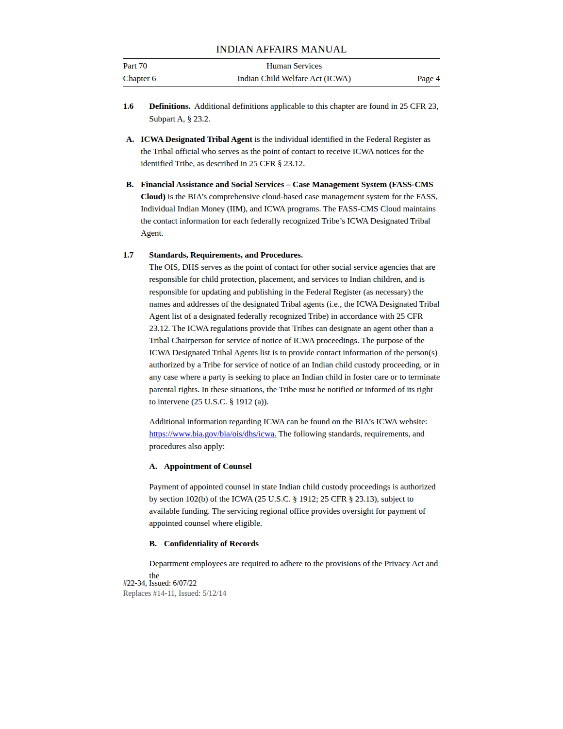INDIAN AFFAIRS MANUAL
Part 70
Human Services
Chapter 6
Indian Child Welfare Act (ICWA)
Page 4
1.6
Definitions. Additional definitions applicable to this chapter are found in 25 CFR 23, Subpart A, § 23.2.
A.
ICWA Designated Tribal Agent is the individual identified in the Federal Register as the Tribal official who serves as the point of contact to receive ICWA notices for the identified Tribe, as described in 25 CFR § 23.12.
B.
Financial Assistance and Social Services – Case Management System (FASS-CMS Cloud) is the BIA’s comprehensive cloud-based case management system for the FASS, Individual Indian Money (IIM), and ICWA programs. The FASS-CMS Cloud maintains the contact information for each federally recognized Tribe’s ICWA Designated Tribal Agent.
1.7
Standards, Requirements, and Procedures.
The OIS, DHS serves as the point of contact for other social service agencies that are responsible for child protection, placement, and services to Indian children, and is responsible for updating and publishing in the Federal Register (as necessary) the names and addresses of the designated Tribal agents (i.e., the ICWA Designated Tribal Agent list of a designated federally recognized Tribe) in accordance with 25 CFR 23.12. The ICWA regulations provide that Tribes can designate an agent other than a Tribal Chairperson for service of notice of ICWA proceedings. The purpose of the ICWA Designated Tribal Agents list is to provide contact information of the person(s) authorized by a Tribe for service of notice of an Indian child custody proceeding, or in any case where a party is seeking to place an Indian child in foster care or to terminate parental rights. In these situations, the Tribe must be notified or informed of its right to intervene (25 U.S.C. § 1912 (a)).
Additional information regarding ICWA can be found on the BIA’s ICWA website: https://www.bia.gov/bia/ois/dhs/icwa. The following standards, requirements, and procedures also apply:
A. Appointment of Counsel
Payment of appointed counsel in state Indian child custody proceedings is authorized by section 102(b) of the ICWA (25 U.S.C. § 1912; 25 CFR § 23.13), subject to available funding. The servicing regional office provides oversight for payment of appointed counsel where eligible.
B. Confidentiality of Records
Department employees are required to adhere to the provisions of the Privacy Act and the
#22-34, Issued: 6/07/22
Replaces #14-11, Issued: 5/12/14